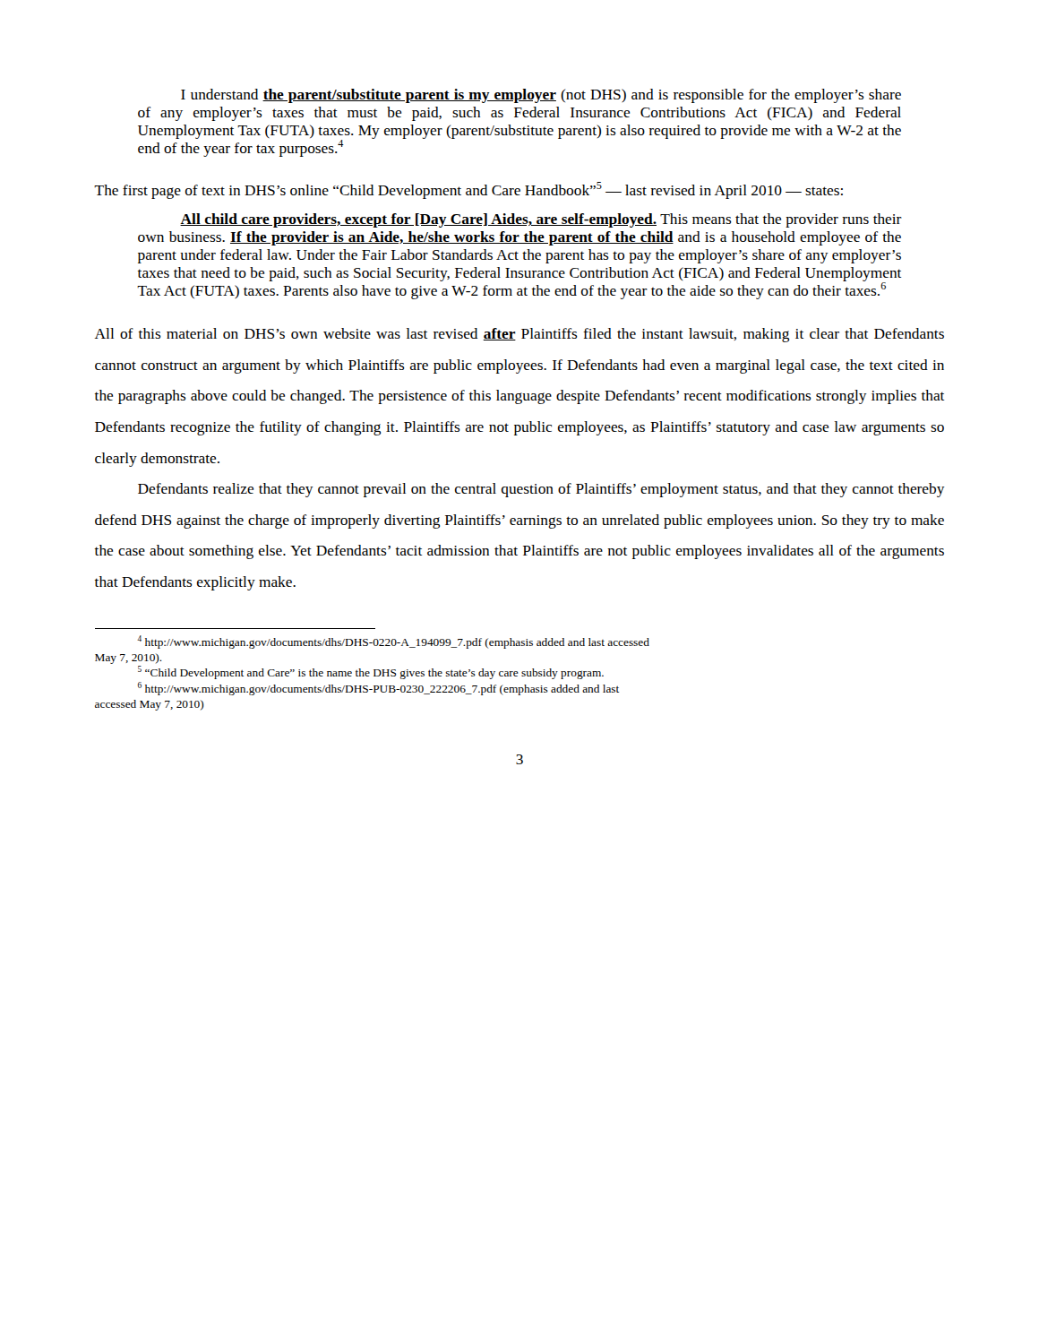I understand the parent/substitute parent is my employer (not DHS) and is responsible for the employer’s share of any employer’s taxes that must be paid, such as Federal Insurance Contributions Act (FICA) and Federal Unemployment Tax (FUTA) taxes. My employer (parent/substitute parent) is also required to provide me with a W-2 at the end of the year for tax purposes.4
The first page of text in DHS’s online “Child Development and Care Handbook”5 — last revised in April 2010 — states:
All child care providers, except for [Day Care] Aides, are self-employed. This means that the provider runs their own business. If the provider is an Aide, he/she works for the parent of the child and is a household employee of the parent under federal law. Under the Fair Labor Standards Act the parent has to pay the employer’s share of any employer’s taxes that need to be paid, such as Social Security, Federal Insurance Contribution Act (FICA) and Federal Unemployment Tax Act (FUTA) taxes. Parents also have to give a W-2 form at the end of the year to the aide so they can do their taxes.6
All of this material on DHS’s own website was last revised after Plaintiffs filed the instant lawsuit, making it clear that Defendants cannot construct an argument by which Plaintiffs are public employees. If Defendants had even a marginal legal case, the text cited in the paragraphs above could be changed. The persistence of this language despite Defendants’ recent modifications strongly implies that Defendants recognize the futility of changing it. Plaintiffs are not public employees, as Plaintiffs’ statutory and case law arguments so clearly demonstrate.
Defendants realize that they cannot prevail on the central question of Plaintiffs’ employment status, and that they cannot thereby defend DHS against the charge of improperly diverting Plaintiffs’ earnings to an unrelated public employees union. So they try to make the case about something else. Yet Defendants’ tacit admission that Plaintiffs are not public employees invalidates all of the arguments that Defendants explicitly make.
4 http://www.michigan.gov/documents/dhs/DHS-0220-A_194099_7.pdf (emphasis added and last accessed
May 7, 2010).
5 “Child Development and Care” is the name the DHS gives the state’s day care subsidy program.
6 http://www.michigan.gov/documents/dhs/DHS-PUB-0230_222206_7.pdf (emphasis added and last
accessed May 7, 2010)
3